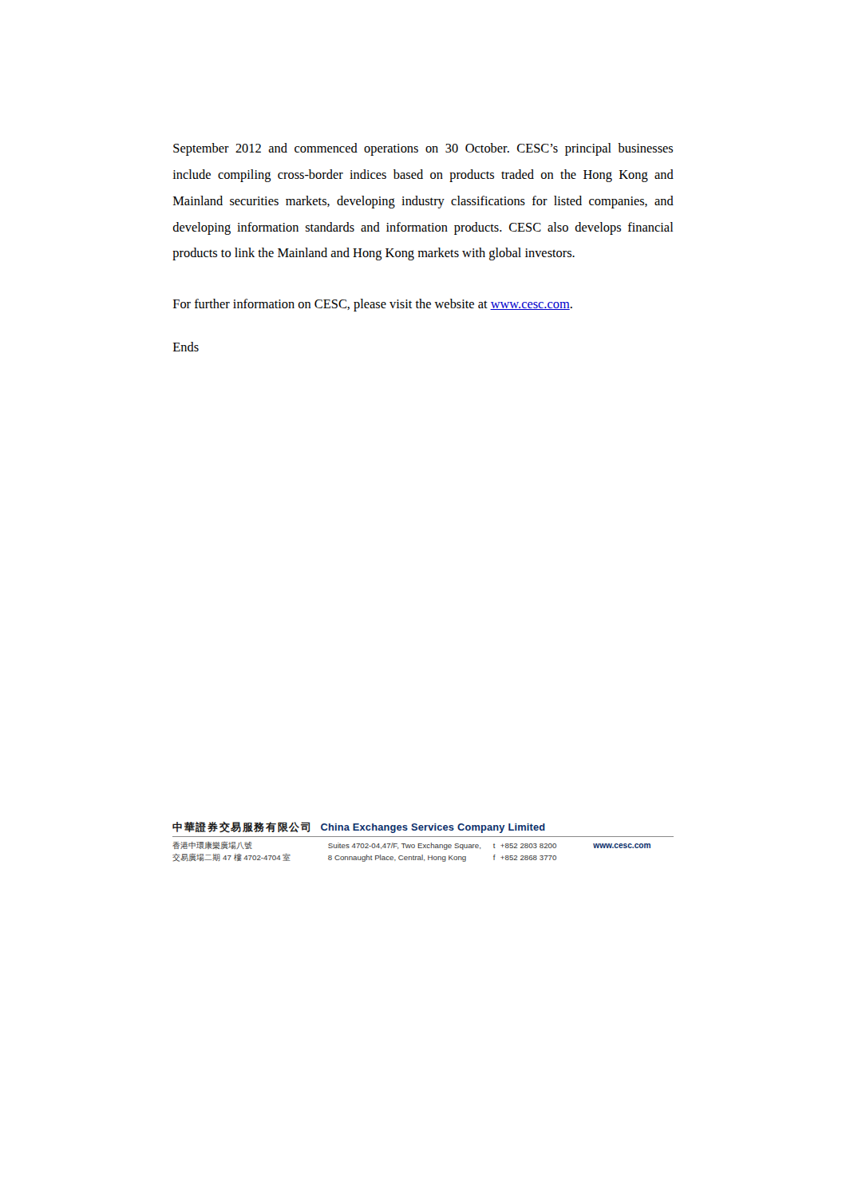September 2012 and commenced operations on 30 October. CESC’s principal businesses include compiling cross-border indices based on products traded on the Hong Kong and Mainland securities markets, developing industry classifications for listed companies, and developing information standards and information products. CESC also develops financial products to link the Mainland and Hong Kong markets with global investors.
For further information on CESC, please visit the website at www.cesc.com.
Ends
中華證券交易服務有限公司 China Exchanges Services Company Limited
| 香港中環康樂廣場八號 | Suites 4702-04,47/F, Two Exchange Square, | t +852 2803 8200 | www.cesc.com |
| 交易廣場二期 47 樓 4702-4704 室 | 8 Connaught Place, Central, Hong Kong | f +852 2868 3770 | |